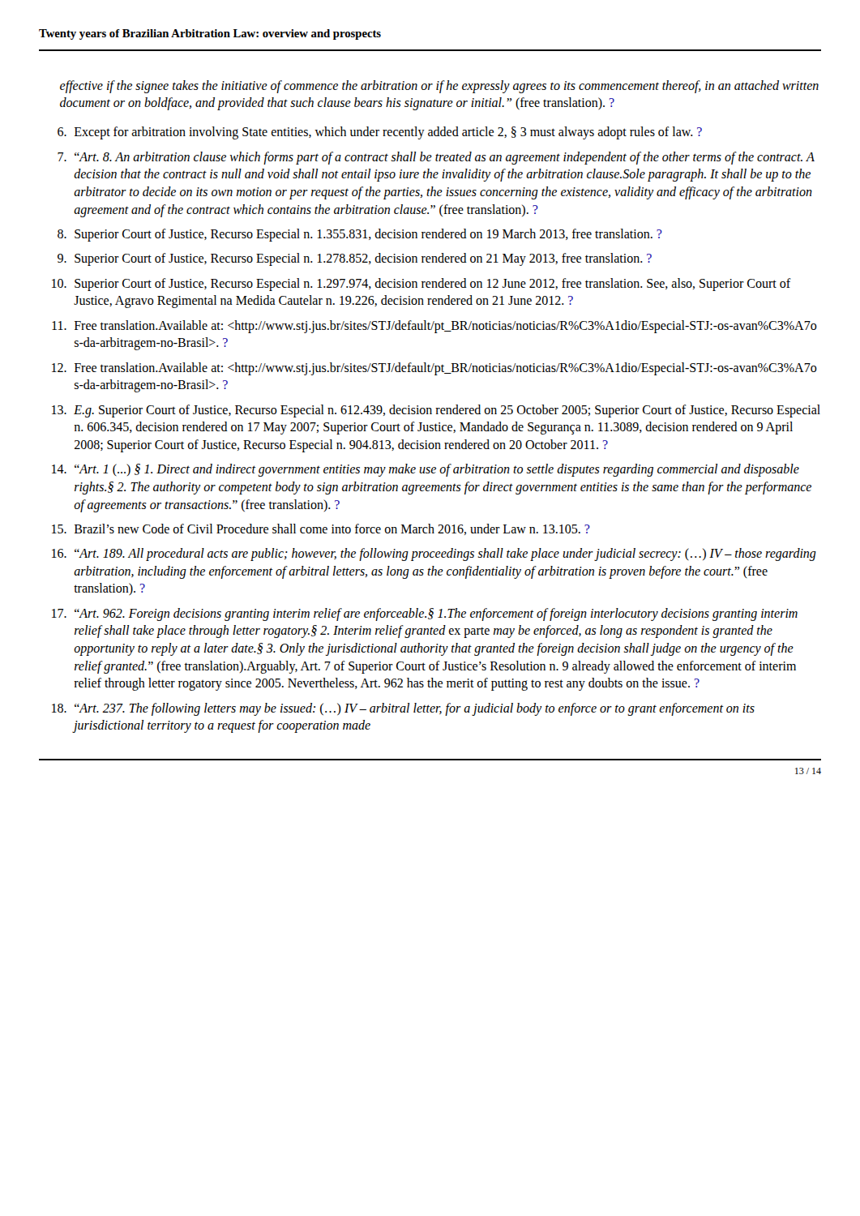Twenty years of Brazilian Arbitration Law: overview and prospects
effective if the signee takes the initiative of commence the arbitration or if he expressly agrees to its commencement thereof, in an attached written document or on boldface, and provided that such clause bears his signature or initial.” (free translation). ?
Except for arbitration involving State entities, which under recently added article 2, § 3 must always adopt rules of law. ?
“Art. 8. An arbitration clause which forms part of a contract shall be treated as an agreement independent of the other terms of the contract. A decision that the contract is null and void shall not entail ipso iure the invalidity of the arbitration clause.Sole paragraph. It shall be up to the arbitrator to decide on its own motion or per request of the parties, the issues concerning the existence, validity and efficacy of the arbitration agreement and of the contract which contains the arbitration clause.” (free translation). ?
Superior Court of Justice, Recurso Especial n. 1.355.831, decision rendered on 19 March 2013, free translation. ?
Superior Court of Justice, Recurso Especial n. 1.278.852, decision rendered on 21 May 2013, free translation. ?
Superior Court of Justice, Recurso Especial n. 1.297.974, decision rendered on 12 June 2012, free translation. See, also, Superior Court of Justice, Agravo Regimental na Medida Cautelar n. 19.226, decision rendered on 21 June 2012. ?
Free translation.Available at: <http://www.stj.jus.br/sites/STJ/default/pt_BR/noticias/noticias/R%C3%A1dio/Especial-STJ:-os-avan%C3%A7os-da-arbitragem-no-Brasil>. ?
Free translation.Available at: <http://www.stj.jus.br/sites/STJ/default/pt_BR/noticias/noticias/R%C3%A1dio/Especial-STJ:-os-avan%C3%A7os-da-arbitragem-no-Brasil>. ?
E.g. Superior Court of Justice, Recurso Especial n. 612.439, decision rendered on 25 October 2005; Superior Court of Justice, Recurso Especial n. 606.345, decision rendered on 17 May 2007; Superior Court of Justice, Mandado de Segurança n. 11.3089, decision rendered on 9 April 2008; Superior Court of Justice, Recurso Especial n. 904.813, decision rendered on 20 October 2011. ?
“Art. 1 (...) § 1. Direct and indirect government entities may make use of arbitration to settle disputes regarding commercial and disposable rights.§ 2. The authority or competent body to sign arbitration agreements for direct government entities is the same than for the performance of agreements or transactions.” (free translation). ?
Brazil’s new Code of Civil Procedure shall come into force on March 2016, under Law n. 13.105. ?
“Art. 189. All procedural acts are public; however, the following proceedings shall take place under judicial secrecy: (…) IV – those regarding arbitration, including the enforcement of arbitral letters, as long as the confidentiality of arbitration is proven before the court.” (free translation). ?
“Art. 962. Foreign decisions granting interim relief are enforceable.§ 1.The enforcement of foreign interlocutory decisions granting interim relief shall take place through letter rogatory.§ 2. Interim relief granted ex parte may be enforced, as long as respondent is granted the opportunity to reply at a later date.§ 3. Only the jurisdictional authority that granted the foreign decision shall judge on the urgency of the relief granted.” (free translation).Arguably, Art. 7 of Superior Court of Justice’s Resolution n. 9 already allowed the enforcement of interim relief through letter rogatory since 2005. Nevertheless, Art. 962 has the merit of putting to rest any doubts on the issue. ?
“Art. 237. The following letters may be issued: (…) IV – arbitral letter, for a judicial body to enforce or to grant enforcement on its jurisdictional territory to a request for cooperation made
13 / 14